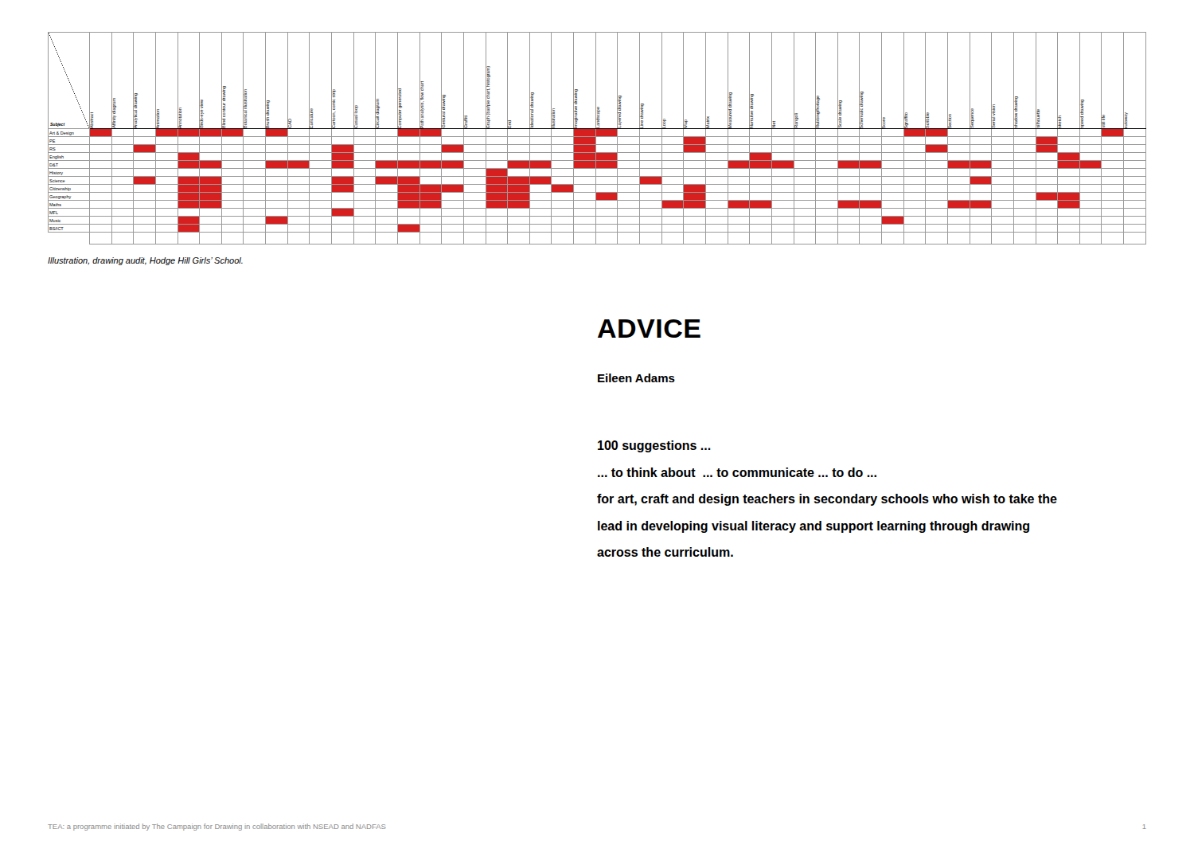| Subject | Abstract | Affinity diagram | Analytical drawing | Animation | Annotation | Birds-eye view | Blind contour drawing | Botanical illustration | Brush drawing | CAD | Caricature | Cartoon, comic strip | Casual loop | Circuit diagram | Computer generated | Path analysis, flow chart | Gestural drawing | Graffiti | Graph (bar/pie chart, histogram) | Grid | Ideational drawing | Illustration | Imaginative drawing | Landscape | Layered drawing | Line drawing | Loop | Map | Matrix | Measured drawing | Narrative drawing | Net | Rangoli | Rubbing/frottage | Scale drawing | Schematic drawing | Score | Sgraffito | Scribble | Section | Sequence | Serial vision | shadow drawing | silhouette | sketch | speed drawing | still life | cutaway |
| --- | --- | --- | --- | --- | --- | --- | --- | --- | --- | --- | --- | --- | --- | --- | --- | --- | --- | --- | --- | --- | --- | --- | --- | --- | --- | --- | --- | --- | --- | --- | --- | --- | --- | --- | --- | --- | --- | --- | --- | --- | --- | --- | --- | --- | --- | --- | --- | --- |
| Art & Design | | | | | | | | | | | | | | | | | | | | | | | | | | | | | | | | | | | | | | | | | | | | | | | | |
| PE | | | | | | | | | | | | | | | | | | | | | | | | | | | | | | | | | | | | | | | | | | | | | | | | |
| RS | | | | | | | | | | | | | | | | | | | | | | | | | | | | | | | | | | | | | | | | | | | | | | | | |
| English | | | | | | | | | | | | | | | | | | | | | | | | | | | | | | | | | | | | | | | | | | | | | | | | |
| D&T | | | | | | | | | | | | | | | | | | | | | | | | | | | | | | | | | | | | | | | | | | | | | | | | |
| History | | | | | | | | | | | | | | | | | | | | | | | | | | | | | | | | | | | | | | | | | | | | | | | | |
| Science | | | | | | | | | | | | | | | | | | | | | | | | | | | | | | | | | | | | | | | | | | | | | | | | |
| Citizenship | | | | | | | | | | | | | | | | | | | | | | | | | | | | | | | | | | | | | | | | | | | | | | | | |
| Geography | | | | | | | | | | | | | | | | | | | | | | | | | | | | | | | | | | | | | | | | | | | | | | | | |
| Maths | | | | | | | | | | | | | | | | | | | | | | | | | | | | | | | | | | | | | | | | | | | | | | | | |
| MFL | | | | | | | | | | | | | | | | | | | | | | | | | | | | | | | | | | | | | | | | | | | | | | | | |
| Music | | | | | | | | | | | | | | | | | | | | | | | | | | | | | | | | | | | | | | | | | | | | | | | | |
| BS/ICT | | | | | | | | | | | | | | | | | | | | | | | | | | | | | | | | | | | | | | | | | | | | | | | | |
Illustration, drawing audit, Hodge Hill Girls’ School.
ADVICE
Eileen Adams
100 suggestions ...
... to think about ... to communicate ... to do ...
for art, craft and design teachers in secondary schools who wish to take the lead in developing visual literacy and support learning through drawing across the curriculum.
TEA: a programme initiated by The Campaign for Drawing in collaboration with NSEAD and NADFAS 1